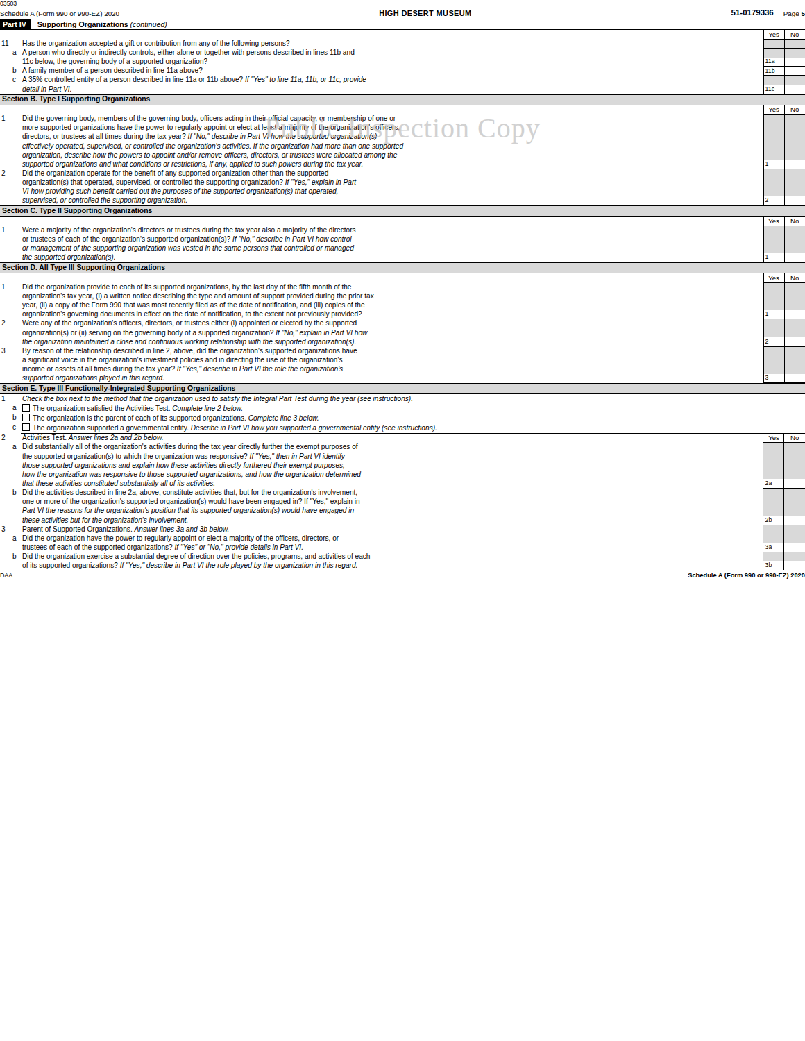03503
Schedule A (Form 990 or 990-EZ) 2020
HIGH DESERT MUSEUM
51-0179336
Page 5
Part IV
Supporting Organizations (continued)
Public Inspection Copy
| | | | Yes | No |
| 11 | | Has the organization accepted a gift or contribution from any of the following persons? | | |
| | a | A person who directly or indirectly controls, either alone or together with persons described in lines 11b and | | |
| | | 11c below, the governing body of a supported organization? | 11a | |
| | b | A family member of a person described in line 11a above? | 11b | |
| | c | A 35% controlled entity of a person described in line 11a or 11b above? If "Yes" to line 11a, 11b, or 11c, provide | | |
| | | detail in Part VI. | 11c | |
Section B. Type I Supporting Organizations
| | | | Yes | No |
| 1 | | Did the governing body, members of the governing body, officers acting in their official capacity, or membership of one or | | |
| | | more supported organizations have the power to regularly appoint or elect at least a majority of the organization's officers, | | |
| | | directors, or trustees at all times during the tax year? If "No," describe in Part VI how the supported organization(s) | | |
| | | effectively operated, supervised, or controlled the organization's activities. If the organization had more than one supported | | |
| | | organization, describe how the powers to appoint and/or remove officers, directors, or trustees were allocated among the | | |
| | | supported organizations and what conditions or restrictions, if any, applied to such powers during the tax year. | 1 | |
| 2 | | Did the organization operate for the benefit of any supported organization other than the supported | | |
| | | organization(s) that operated, supervised, or controlled the supporting organization? If "Yes," explain in Part | | |
| | | VI how providing such benefit carried out the purposes of the supported organization(s) that operated, | | |
| | | supervised, or controlled the supporting organization. | 2 | |
Section C. Type II Supporting Organizations
| | | | Yes | No |
| 1 | | Were a majority of the organization's directors or trustees during the tax year also a majority of the directors | | |
| | | or trustees of each of the organization's supported organization(s)? If "No," describe in Part VI how control | | |
| | | or management of the supporting organization was vested in the same persons that controlled or managed | | |
| | | the supported organization(s). | 1 | |
Section D. All Type III Supporting Organizations
| | | | Yes | No |
| 1 | | Did the organization provide to each of its supported organizations, by the last day of the fifth month of the | | |
| | | organization's tax year, (i) a written notice describing the type and amount of support provided during the prior tax | | |
| | | year, (ii) a copy of the Form 990 that was most recently filed as of the date of notification, and (iii) copies of the | | |
| | | organization's governing documents in effect on the date of notification, to the extent not previously provided? | 1 | |
| 2 | | Were any of the organization's officers, directors, or trustees either (i) appointed or elected by the supported | | |
| | | organization(s) or (ii) serving on the governing body of a supported organization? If "No," explain in Part VI how | | |
| | | the organization maintained a close and continuous working relationship with the supported organization(s). | 2 | |
| 3 | | By reason of the relationship described in line 2, above, did the organization's supported organizations have | | |
| | | a significant voice in the organization's investment policies and in directing the use of the organization's | | |
| | | income or assets at all times during the tax year? If "Yes," describe in Part VI the role the organization's | | |
| | | supported organizations played in this regard. | 3 | |
Section E. Type III Functionally-Integrated Supporting Organizations
| 1 | | Check the box next to the method that the organization used to satisfy the Integral Part Test during the year (see instructions). |
| | a | The organization satisfied the Activities Test. Complete line 2 below. |
| | b | The organization is the parent of each of its supported organizations. Complete line 3 below. |
| | c | The organization supported a governmental entity. Describe in Part VI how you supported a governmental entity (see instructions). |
| 2 | | Activities Test. Answer lines 2a and 2b below. | Yes | No |
| | a | Did substantially all of the organization's activities during the tax year directly further the exempt purposes of | | |
| | | the supported organization(s) to which the organization was responsive? If "Yes," then in Part VI identify | | |
| | | those supported organizations and explain how these activities directly furthered their exempt purposes, | | |
| | | how the organization was responsive to those supported organizations, and how the organization determined | | |
| | | that these activities constituted substantially all of its activities. | 2a | |
| | b | Did the activities described in line 2a, above, constitute activities that, but for the organization's involvement, | | |
| | | one or more of the organization's supported organization(s) would have been engaged in? If "Yes," explain in | | |
| | | Part VI the reasons for the organization's position that its supported organization(s) would have engaged in | | |
| | | these activities but for the organization's involvement. | 2b | |
| 3 | | Parent of Supported Organizations. Answer lines 3a and 3b below. | | |
| | a | Did the organization have the power to regularly appoint or elect a majority of the officers, directors, or | | |
| | | trustees of each of the supported organizations? If "Yes" or "No," provide details in Part VI. | 3a | |
| | b | Did the organization exercise a substantial degree of direction over the policies, programs, and activities of each | | |
| | | of its supported organizations? If "Yes," describe in Part VI the role played by the organization in this regard. | 3b | |
DAA
Schedule A (Form 990 or 990-EZ) 2020